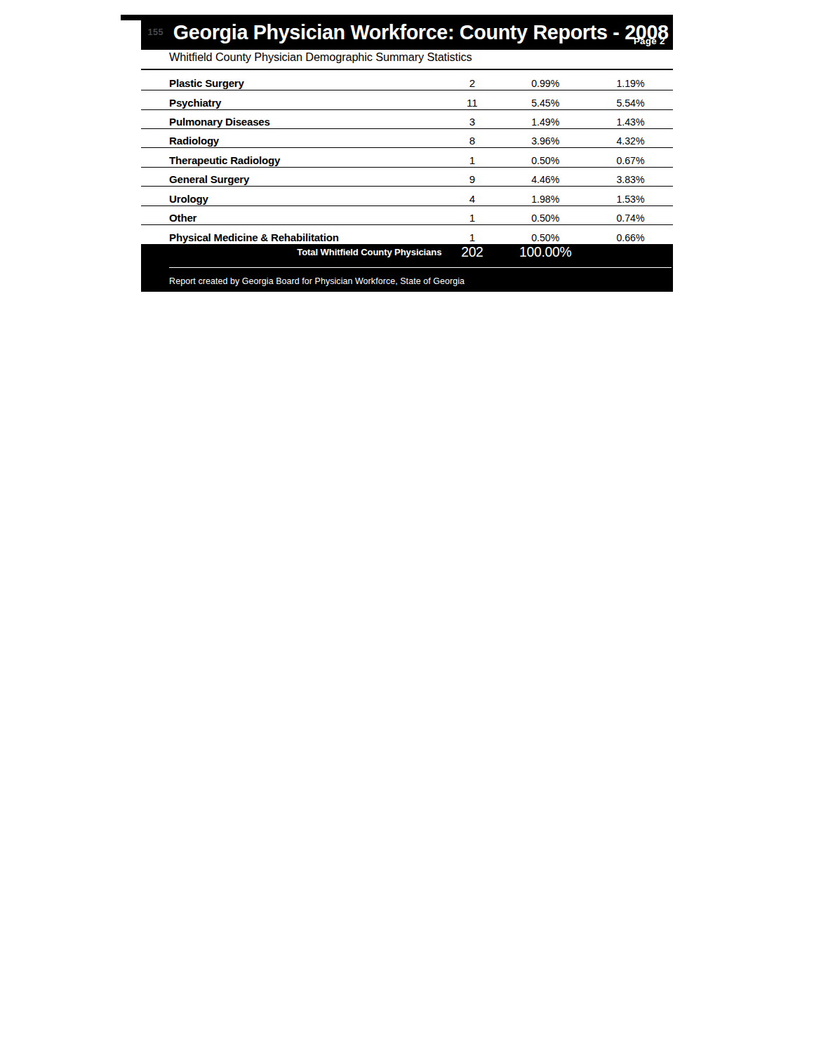155
Georgia Physician Workforce: County Reports - 2008
Page 2
Whitfield County Physician Demographic Summary Statistics
| Plastic Surgery | 2 | 0.99% | 1.19% |
| Psychiatry | 11 | 5.45% | 5.54% |
| Pulmonary Diseases | 3 | 1.49% | 1.43% |
| Radiology | 8 | 3.96% | 4.32% |
| Therapeutic Radiology | 1 | 0.50% | 0.67% |
| General Surgery | 9 | 4.46% | 3.83% |
| Urology | 4 | 1.98% | 1.53% |
| Other | 1 | 0.50% | 0.74% |
| Physical Medicine & Rehabilitation | 1 | 0.50% | 0.66% |
| Total Whitfield County Physicians | 202 | 100.00% | |
Report created by Georgia Board for Physician Workforce, State of Georgia